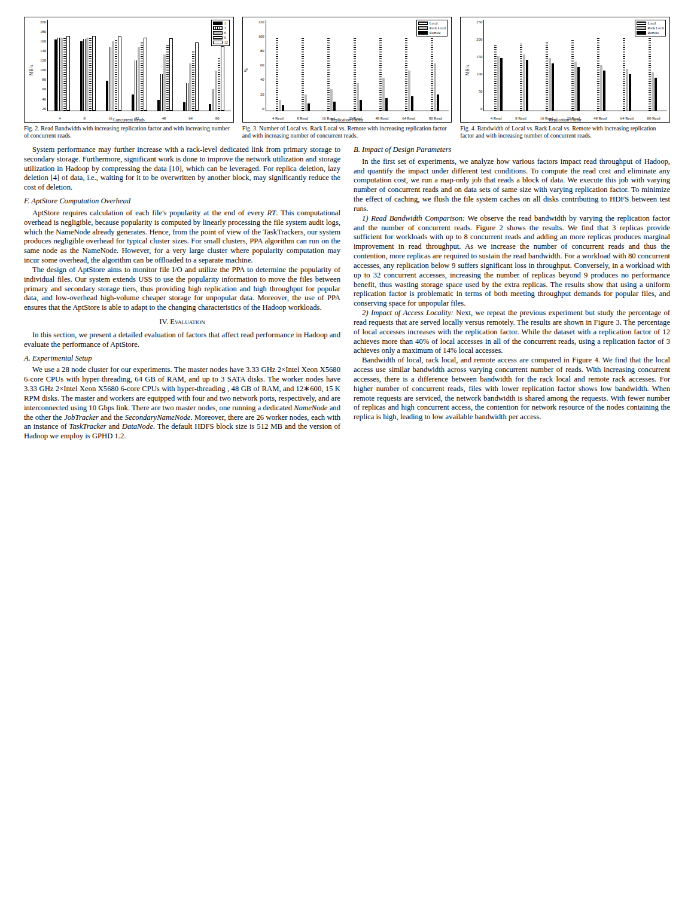MB/s
20018016014012010080604020
1
3
6
9
12
481632486480
Concurrent Reads
Fig. 2. Read Bandwidth with increasing replication factor and with increasing number of concurrent reads.
%
120100806040200
Local
Rack Local
Remote
4 Read 8 Read 16 Read 32 Read 48 Read 64 Read 80 Read
Replication Factor
Fig. 3. Number of Local vs. Rack Local vs. Remote with increasing replication factor and with increasing number of concurrent reads.
MB/s
250200150100500
Local
Rack Local
Remote
4 Read 8 Read 16 Read 32 Read 48 Read 64 Read 80 Read
Replication Factor
Fig. 4. Bandwidth of Local vs. Rack Local vs. Remote with increasing replication factor and with increasing number of concurrent reads.
System performance may further increase with a rack-level dedicated link from primary storage to secondary storage. Furthermore, significant work is done to improve the network utilization and storage utilization in Hadoop by compressing the data [10], which can be leveraged. For replica deletion, lazy deletion [4] of data, i.e., waiting for it to be overwritten by another block, may significantly reduce the cost of deletion.
F. AptStore Computation Overhead
AptStore requires calculation of each file's popularity at the end of every RT. This computational overhead is negligible, because popularity is computed by linearly processing the file system audit logs, which the NameNode already generates. Hence, from the point of view of the TaskTrackers, our system produces negligible overhead for typical cluster sizes. For small clusters, PPA algorithm can run on the same node as the NameNode. However, for a very large cluster where popularity computation may incur some overhead, the algorithm can be offloaded to a separate machine.
The design of AptStore aims to monitor file I/O and utilize the PPA to determine the popularity of individual files. Our system extends USS to use the popularity information to move the files between primary and secondary storage tiers, thus providing high replication and high throughput for popular data, and low-overhead high-volume cheaper storage for unpopular data. Moreover, the use of PPA ensures that the AptStore is able to adapt to the changing characteristics of the Hadoop workloads.
IV. Evaluation
In this section, we present a detailed evaluation of factors that affect read performance in Hadoop and evaluate the performance of AptStore.
A. Experimental Setup
We use a 28 node cluster for our experiments. The master nodes have 3.33 GHz 2×Intel Xeon X5680 6-core CPUs with hyper-threading, 64 GB of RAM, and up to 3 SATA disks. The worker nodes have 3.33 GHz 2×Intel Xeon X5680 6-core CPUs with hyper-threading , 48 GB of RAM, and 12∗600, 15 K RPM disks. The master and workers are equipped with four and two network ports, respectively, and are interconnected using 10 Gbps link. There are two master nodes, one running a dedicated NameNode and the other the JobTracker and the SecondaryNameNode. Moreover, there are 26 worker nodes, each with an instance of TaskTracker and DataNode. The default HDFS block size is 512 MB and the version of Hadoop we employ is GPHD 1.2.
B. Impact of Design Parameters
In the first set of experiments, we analyze how various factors impact read throughput of Hadoop, and quantify the impact under different test conditions. To compute the read cost and eliminate any computation cost, we run a map-only job that reads a block of data. We execute this job with varying number of concurrent reads and on data sets of same size with varying replication factor. To minimize the effect of caching, we flush the file system caches on all disks contributing to HDFS between test runs.
1) Read Bandwidth Comparison: We observe the read bandwidth by varying the replication factor and the number of concurrent reads. Figure 2 shows the results. We find that 3 replicas provide sufficient for workloads with up to 8 concurrent reads and adding an more replicas produces marginal improvement in read throughput. As we increase the number of concurrent reads and thus the contention, more replicas are required to sustain the read bandwidth. For a workload with 80 concurrent accesses, any replication below 9 suffers significant loss in throughput. Conversely, in a workload with up to 32 concurrent accesses, increasing the number of replicas beyond 9 produces no performance benefit, thus wasting storage space used by the extra replicas. The results show that using a uniform replication factor is problematic in terms of both meeting throughput demands for popular files, and conserving space for unpopular files.
2) Impact of Access Locality: Next, we repeat the previous experiment but study the percentage of read requests that are served locally versus remotely. The results are shown in Figure 3. The percentage of local accesses increases with the replication factor. While the dataset with a replication factor of 12 achieves more than 40% of local accesses in all of the concurrent reads, using a replication factor of 3 achieves only a maximum of 14% local accesses.
Bandwidth of local, rack local, and remote access are compared in Figure 4. We find that the local access use similar bandwidth across varying concurrent number of reads. With increasing concurrent accesses, there is a difference between bandwidth for the rack local and remote rack accesses. For higher number of concurrent reads, files with lower replication factor shows low bandwidth. When remote requests are serviced, the network bandwidth is shared among the requests. With fewer number of replicas and high concurrent access, the contention for network resource of the nodes containing the replica is high, leading to low available bandwidth per access.